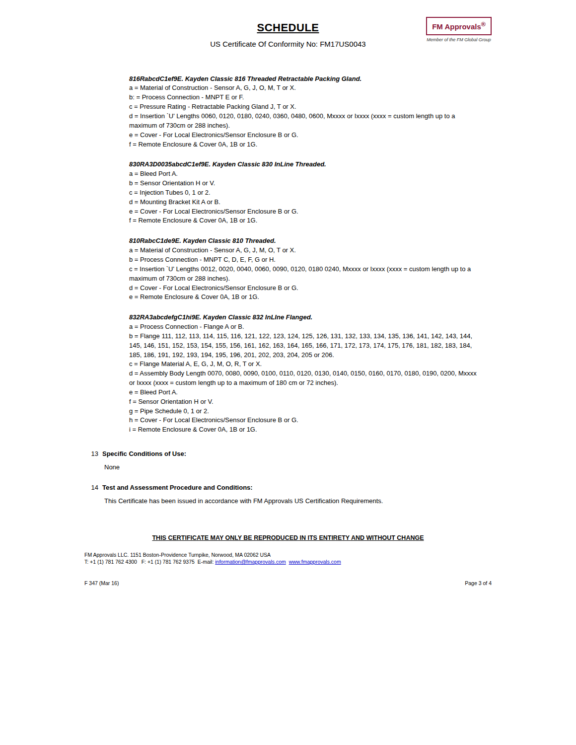SCHEDULE
US Certificate Of Conformity No: FM17US0043
FM Approvals®
Member of the FM Global Group
816RabcdC1ef9E. Kayden Classic 816 Threaded Retractable Packing Gland.
a = Material of Construction - Sensor A, G, J, O, M, T or X.
b: = Process Connection - MNPT E or F.
c = Pressure Rating - Retractable Packing Gland J, T or X.
d = Insertion `U' Lengths 0060, 0120, 0180, 0240, 0360, 0480, 0600, Mxxxx or Ixxxx (xxxx = custom length up to a maximum of 730cm or 288 inches).
e = Cover - For Local Electronics/Sensor Enclosure B or G.
f = Remote Enclosure & Cover 0A, 1B or 1G.
830RA3D0035abcdC1ef9E. Kayden Classic 830 InLine Threaded.
a = Bleed Port A.
b = Sensor Orientation H or V.
c = Injection Tubes 0, 1 or 2.
d = Mounting Bracket Kit A or B.
e = Cover - For Local Electronics/Sensor Enclosure B or G.
f = Remote Enclosure & Cover 0A, 1B or 1G.
810RabcC1de9E. Kayden Classic 810 Threaded.
a = Material of Construction - Sensor A, G, J, M, O, T or X.
b = Process Connection - MNPT C, D, E, F, G or H.
c = Insertion `U' Lengths 0012, 0020, 0040, 0060, 0090, 0120, 0180 0240, Mxxxx or Ixxxx (xxxx = custom length up to a maximum of 730cm or 288 inches).
d = Cover - For Local Electronics/Sensor Enclosure B or G.
e = Remote Enclosure & Cover 0A, 1B or 1G.
832RA3abcdefgC1hi9E. Kayden Classic 832 InLIne Flanged.
a = Process Connection - Flange A or B.
b = Flange 111, 112, 113, 114, 115, 116, 121, 122, 123, 124, 125, 126, 131, 132, 133, 134, 135, 136, 141, 142, 143, 144, 145, 146, 151, 152, 153, 154, 155, 156, 161, 162, 163, 164, 165, 166, 171, 172, 173, 174, 175, 176, 181, 182, 183, 184, 185, 186, 191, 192, 193, 194, 195, 196, 201, 202, 203, 204, 205 or 206.
c = Flange Material A, E, G, J, M, O, R, T or X.
d = Assembly Body Length 0070, 0080, 0090, 0100, 0110, 0120, 0130, 0140, 0150, 0160, 0170, 0180, 0190, 0200, Mxxxx or Ixxxx (xxxx = custom length up to a maximum of 180 cm or 72 inches).
e = Bleed Port A.
f = Sensor Orientation H or V.
g = Pipe Schedule 0, 1 or 2.
h = Cover - For Local Electronics/Sensor Enclosure B or G.
i = Remote Enclosure & Cover 0A, 1B or 1G.
13 Specific Conditions of Use:
None
14 Test and Assessment Procedure and Conditions:
This Certificate has been issued in accordance with FM Approvals US Certification Requirements.
THIS CERTIFICATE MAY ONLY BE REPRODUCED IN ITS ENTIRETY AND WITHOUT CHANGE
FM Approvals LLC. 1151 Boston-Providence Turnpike, Norwood, MA 02062 USA
T: +1 (1) 781 762 4300 F: +1 (1) 781 762 9375 E-mail: information@fmapprovals.com www.fmapprovals.com
F 347 (Mar 16) Page 3 of 4